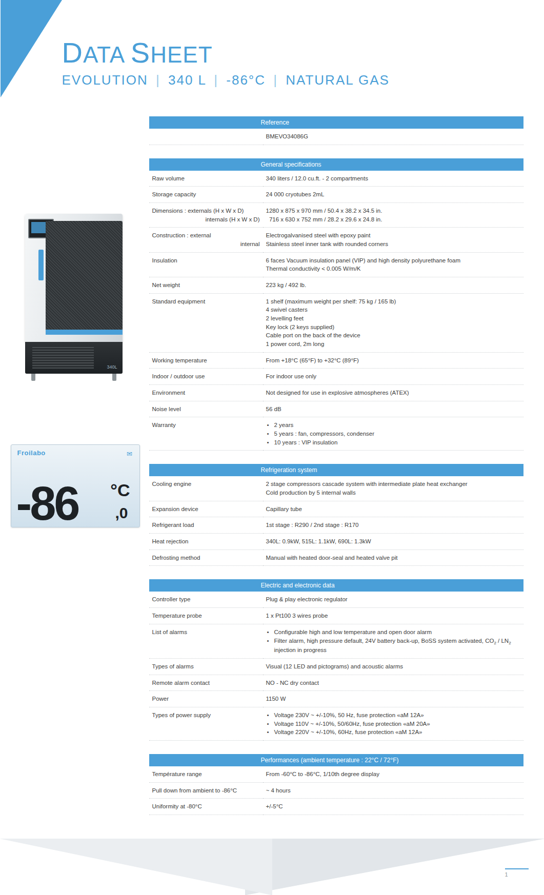DATA SHEET
Evolution | 340 L | -86°C | Natural gas
Froilabo
EVOLUTION
340L
Froilabo
✉
-86
°C
,0
Reference
| | BMEVO34086G |
General specifications
| Raw volume | 340 liters / 12.0 cu.ft. - 2 compartments |
| Storage capacity | 24 000 cryotubes 2mL |
| Dimensions : externals (H x W x D) internals (H x W x D) | 1280 x 875 x 970 mm / 50.4 x 38.2 x 34.5 in. 716 x 630 x 752 mm / 28.2 x 29.6 x 24.8 in. |
| Construction : external internal | Electrogalvanised steel with epoxy paint Stainless steel inner tank with rounded corners |
| Insulation | 6 faces Vacuum insulation panel (VIP) and high density polyurethane foam Thermal conductivity < 0.005 W/m/K |
| Net weight | 223 kg / 492 lb. |
| Standard equipment | 1 shelf (maximum weight per shelf: 75 kg / 165 lb) 4 swivel casters 2 levelling feet Key lock (2 keys supplied) Cable port on the back of the device 1 power cord, 2m long |
| Working temperature | From +18°C (65°F) to +32°C (89°F) |
| Indoor / outdoor use | For indoor use only |
| Environment | Not designed for use in explosive atmospheres (ATEX) |
| Noise level | 56 dB |
| Warranty | 2 years 5 years : fan, compressors, condenser 10 years : VIP insulation |
Refrigeration system
| Cooling engine | 2 stage compressors cascade system with intermediate plate heat exchanger Cold production by 5 internal walls |
| Expansion device | Capillary tube |
| Refrigerant load | 1st stage : R290 / 2nd stage : R170 |
| Heat rejection | 340L: 0.9kW, 515L: 1.1kW, 690L: 1.3kW |
| Defrosting method | Manual with heated door-seal and heated valve pit |
Electric and electronic data
| Controller type | Plug & play electronic regulator |
| Temperature probe | 1 x Pt100 3 wires probe |
| List of alarms | Configurable high and low temperature and open door alarm Filter alarm, high pressure default, 24V battery back-up, BoSS system activated, CO 2 / LN 2 injection in progress |
| Types of alarms | Visual (12 LED and pictograms) and acoustic alarms |
| Remote alarm contact | NO - NC dry contact |
| Power | 1150 W |
| Types of power supply | Voltage 230V ~ +/-10%, 50 Hz, fuse protection «aM 12A» Voltage 110V ~ +/-10%, 50/60Hz, fuse protection «aM 20A» Voltage 220V ~ +/-10%, 60Hz, fuse protection «aM 12A» |
Performances (ambient temperature : 22°C / 72°F)
| Température range | From -60°C to -86°C, 1/10th degree display |
| Pull down from ambient to -86°C | ~ 4 hours |
| Uniformity at -80°C | +/-5°C |
1